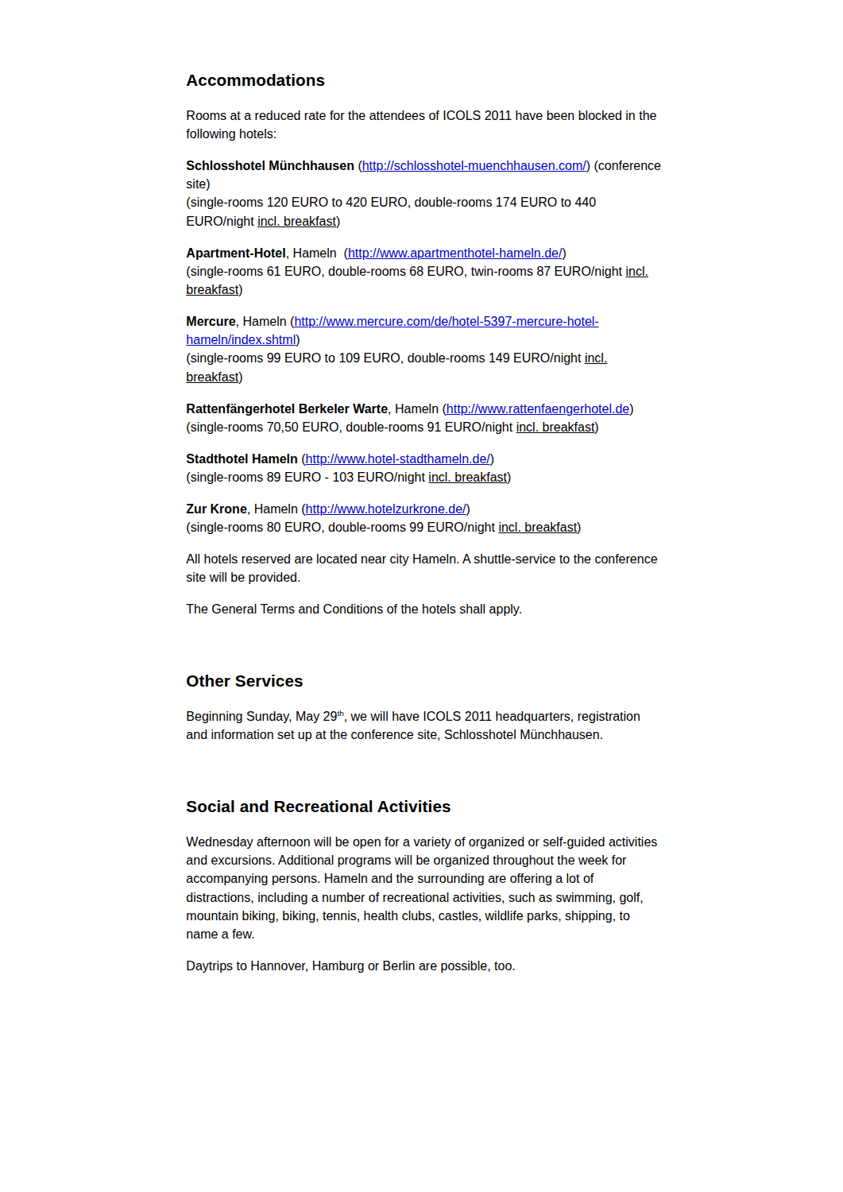Accommodations
Rooms at a reduced rate for the attendees of ICOLS 2011 have been blocked in the following hotels:
Schlosshotel Münchhausen (http://schlosshotel-muenchhausen.com/) (conference site)
(single-rooms 120 EURO to 420 EURO, double-rooms 174 EURO to 440 EURO/night incl. breakfast)
Apartment-Hotel, Hameln (http://www.apartmenthotel-hameln.de/)
(single-rooms 61 EURO, double-rooms 68 EURO, twin-rooms 87 EURO/night incl. breakfast)
Mercure, Hameln (http://www.mercure.com/de/hotel-5397-mercure-hotel-hameln/index.shtml)
(single-rooms 99 EURO to 109 EURO, double-rooms 149 EURO/night incl. breakfast)
Rattenfängerhotel Berkeler Warte, Hameln (http://www.rattenfaengerhotel.de)
(single-rooms 70,50 EURO, double-rooms 91 EURO/night incl. breakfast)
Stadthotel Hameln (http://www.hotel-stadthameln.de/)
(single-rooms 89 EURO - 103 EURO/night incl. breakfast)
Zur Krone, Hameln (http://www.hotelzurkrone.de/)
(single-rooms 80 EURO, double-rooms 99 EURO/night incl. breakfast)
All hotels reserved are located near city Hameln. A shuttle-service to the conference site will be provided.
The General Terms and Conditions of the hotels shall apply.
Other Services
Beginning Sunday, May 29th, we will have ICOLS 2011 headquarters, registration and information set up at the conference site, Schlosshotel Münchhausen.
Social and Recreational Activities
Wednesday afternoon will be open for a variety of organized or self-guided activities and excursions. Additional programs will be organized throughout the week for accompanying persons. Hameln and the surrounding are offering a lot of distractions, including a number of recreational activities, such as swimming, golf, mountain biking, biking, tennis, health clubs, castles, wildlife parks, shipping, to name a few.
Daytrips to Hannover, Hamburg or Berlin are possible, too.